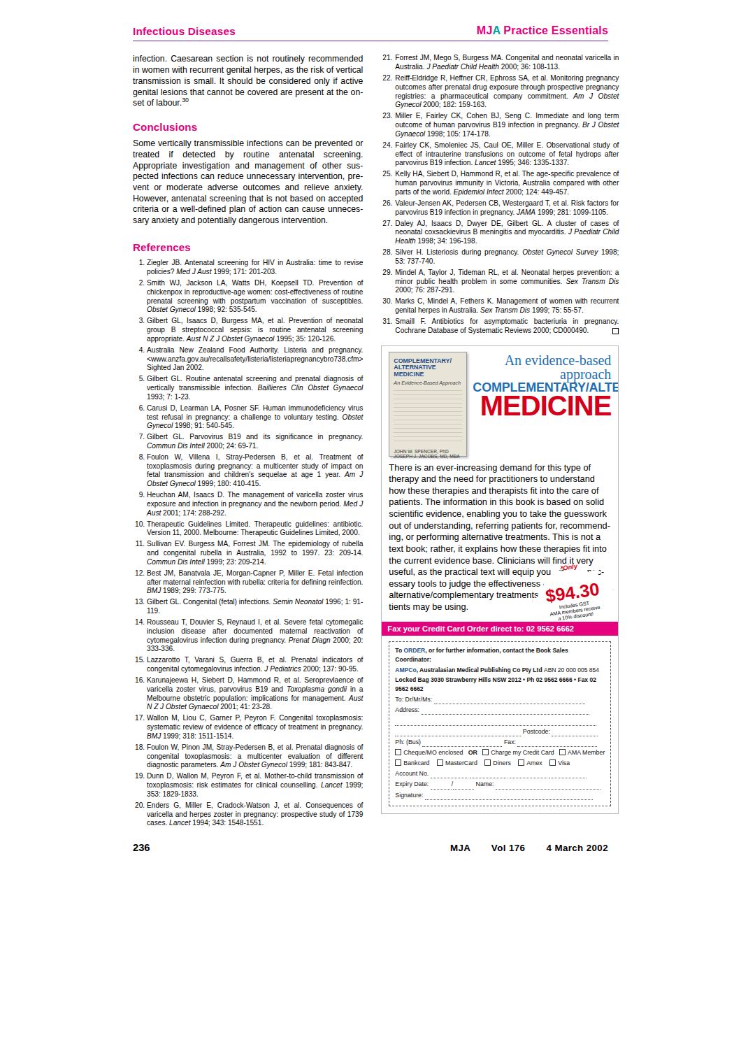Infectious Diseases
MJ A Practice Essentials
infection. Caesarean section is not routinely recommended in women with recurrent genital herpes, as the risk of vertical transmission is small. It should be considered only if active genital lesions that cannot be covered are present at the onset of labour.30
Conclusions
Some vertically transmissible infections can be prevented or treated if detected by routine antenatal screening. Appropriate investigation and management of other suspected infections can reduce unnecessary intervention, prevent or moderate adverse outcomes and relieve anxiety. However, antenatal screening that is not based on accepted criteria or a well-defined plan of action can cause unnecessary anxiety and potentially dangerous intervention.
References
Ziegler JB. Antenatal screening for HIV in Australia: time to revise policies? Med J Aust 1999; 171: 201-203.
Smith WJ, Jackson LA, Watts DH, Koepsell TD. Prevention of chickenpox in reproductive-age women: cost-effectiveness of routine prenatal screening with postpartum vaccination of susceptibles. Obstet Gynecol 1998; 92: 535-545.
Gilbert GL, Isaacs D, Burgess MA, et al. Prevention of neonatal group B streptococcal sepsis: is routine antenatal screening appropriate. Aust N Z J Obstet Gynaecol 1995; 35: 120-126.
Australia New Zealand Food Authority. Listeria and pregnancy. <www.anzfa.gov.au/recallsafety/listeria/listeriapregnancybro738.cfm> Sighted Jan 2002.
Gilbert GL. Routine antenatal screening and prenatal diagnosis of vertically transmissible infection. Baillieres Clin Obstet Gynaecol 1993; 7: 1-23.
Carusi D, Learman LA, Posner SF. Human immunodeficiency virus test refusal in pregnancy: a challenge to voluntary testing. Obstet Gynecol 1998; 91: 540-545.
Gilbert GL. Parvovirus B19 and its significance in pregnancy. Commun Dis Intell 2000; 24: 69-71.
Foulon W, Villena I, Stray-Pedersen B, et al. Treatment of toxoplasmosis during pregnancy: a multicenter study of impact on fetal transmission and children's sequelae at age 1 year. Am J Obstet Gynecol 1999; 180: 410-415.
Heuchan AM, Isaacs D. The management of varicella zoster virus exposure and infection in pregnancy and the newborn period. Med J Aust 2001; 174: 288-292.
Therapeutic Guidelines Limited. Therapeutic guidelines: antibiotic. Version 11, 2000. Melbourne: Therapeutic Guidelines Limited, 2000.
Sullivan EV. Burgess MA, Forrest JM. The epidemiology of rubella and congenital rubella in Australia, 1992 to 1997. 23: 209-14. Commun Dis Intell 1999; 23: 209-214.
Best JM, Banatvala JE, Morgan-Capner P, Miller E. Fetal infection after maternal reinfection with rubella: criteria for defining reinfection. BMJ 1989; 299: 773-775.
Gilbert GL. Congenital (fetal) infections. Semin Neonatol 1996; 1: 91-119.
Rousseau T, Douvier S, Reynaud I, et al. Severe fetal cytomegalic inclusion disease after documented maternal reactivation of cytomegalovirus infection during pregnancy. Prenat Diagn 2000; 20: 333-336.
Lazzarotto T, Varani S, Guerra B, et al. Prenatal indicators of congenital cytomegalovirus infection. J Pediatrics 2000; 137: 90-95.
Karunajeewa H, Siebert D, Hammond R, et al. Seroprevlaence of varicella zoster virus, parvovirus B19 and Toxoplasma gondii in a Melbourne obstetric population: implications for management. Aust N Z J Obstet Gynaecol 2001; 41: 23-28.
Wallon M, Liou C, Garner P, Peyron F. Congenital toxoplasmosis: systematic review of evidence of efficacy of treatment in pregnancy. BMJ 1999; 318: 1511-1514.
Foulon W, Pinon JM, Stray-Pedersen B, et al. Prenatal diagnosis of congenital toxoplasmosis: a multicenter evaluation of different diagnostic parameters. Am J Obstet Gynecol 1999; 181: 843-847.
Dunn D, Wallon M, Peyron F, et al. Mother-to-child transmission of toxoplasmosis: risk estimates for clinical counselling. Lancet 1999; 353: 1829-1833.
Enders G, Miller E, Cradock-Watson J, et al. Consequences of varicella and herpes zoster in pregnancy: prospective study of 1739 cases. Lancet 1994; 343: 1548-1551.
Forrest JM, Mego S, Burgess MA. Congenital and neonatal varicella in Australia. J Paediatr Child Health 2000; 36: 108-113.
Reiff-Eldridge R, Heffner CR, Ephross SA, et al. Monitoring pregnancy outcomes after prenatal drug exposure through prospective pregnancy registries: a pharmaceutical company commitment. Am J Obstet Gynecol 2000; 182: 159-163.
Miller E, Fairley CK, Cohen BJ, Seng C. Immediate and long term outcome of human parvovirus B19 infection in pregnancy. Br J Obstet Gynaecol 1998; 105: 174-178.
Fairley CK, Smoleniec JS, Caul OE, Miller E. Observational study of effect of intrauterine transfusions on outcome of fetal hydrops after parvovirus B19 infection. Lancet 1995; 346: 1335-1337.
Kelly HA, Siebert D, Hammond R, et al. The age-specific prevalence of human parvovirus immunity in Victoria, Australia compared with other parts of the world. Epidemiol Infect 2000; 124: 449-457.
Valeur-Jensen AK, Pedersen CB, Westergaard T, et al. Risk factors for parvovirus B19 infection in pregnancy. JAMA 1999; 281: 1099-1105.
Daley AJ, Isaacs D, Dwyer DE, Gilbert GL. A cluster of cases of neonatal coxsackievirus B meningitis and myocarditis. J Paediatr Child Health 1998; 34: 196-198.
Silver H. Listeriosis during pregnancy. Obstet Gynecol Survey 1998; 53: 737-740.
Mindel A, Taylor J, Tideman RL, et al. Neonatal herpes prevention: a minor public health problem in some communities. Sex Transm Dis 2000; 76: 287-291.
Marks C, Mindel A, Fethers K. Management of women with recurrent genital herpes in Australia. Sex Transm Dis 1999; 75: 55-57.
Smaill F. Antibiotics for asymptomatic bacteriuria in pregnancy. Cochrane Database of Systematic Reviews 2000; CD000490.
COMPLEMENTARY/
ALTERNATIVE
MEDICINE
An Evidence-Based Approach
JOHN W. SPENCER, PhD
JOSEPH J. JACOBS, MD, MBA
An evidence-based approach
COMPLEMENTARY/ALTERNATIVE
MEDICINE
There is an ever-increasing demand for this type of therapy and the need for practitioners to understand how these therapies and therapists fit into the care of patients. The information in this book is based on solid scientific evidence, enabling you to take the guesswork out of understanding, referring patients for, recommending, or performing alternative treatments. This is not a text book; rather, it explains how these therapies fit into the current evidence base. Clinicians will find it very useful, as the practical text will equip you with the necessary tools to judge the effectiveness of alternative/complementary treatments you or your patients may be using.
*Only
$94.30
Includes GST
AMA members receive
a 10% discount!
Fax your Credit Card Order direct to: 02 9562 6662
To ORDER, or for further information, contact the Book Sales Coordinator:
AMPCo, Australasian Medical Publishing Co Pty Ltd ABN 20 000 005 854
Locked Bag 3030 Strawberry Hills NSW 2012 • Ph 02 9562 6666 • Fax 02 9562 6662
To: Dr/Mr/Ms:
Address:
Postcode:
Ph: (Bus) Fax:
Cheque/MO enclosed OR Charge my Credit Card AMA Member
Bankcard MasterCard Diners Amex Visa
Account No.
Expiry Date: / Name:
Signature:
236
MJA Vol 176 4 March 2002